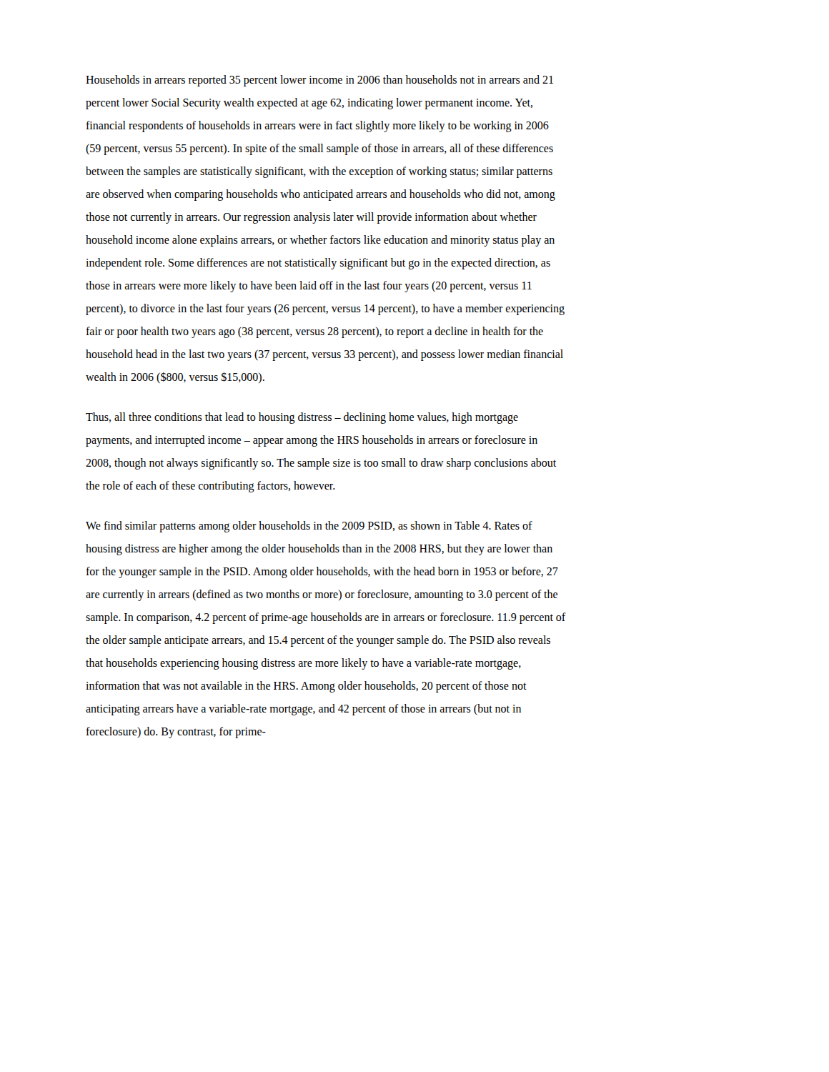Households in arrears reported 35 percent lower income in 2006 than households not in arrears and 21 percent lower Social Security wealth expected at age 62, indicating lower permanent income. Yet, financial respondents of households in arrears were in fact slightly more likely to be working in 2006 (59 percent, versus 55 percent). In spite of the small sample of those in arrears, all of these differences between the samples are statistically significant, with the exception of working status; similar patterns are observed when comparing households who anticipated arrears and households who did not, among those not currently in arrears. Our regression analysis later will provide information about whether household income alone explains arrears, or whether factors like education and minority status play an independent role. Some differences are not statistically significant but go in the expected direction, as those in arrears were more likely to have been laid off in the last four years (20 percent, versus 11 percent), to divorce in the last four years (26 percent, versus 14 percent), to have a member experiencing fair or poor health two years ago (38 percent, versus 28 percent), to report a decline in health for the household head in the last two years (37 percent, versus 33 percent), and possess lower median financial wealth in 2006 ($800, versus $15,000).
Thus, all three conditions that lead to housing distress – declining home values, high mortgage payments, and interrupted income – appear among the HRS households in arrears or foreclosure in 2008, though not always significantly so. The sample size is too small to draw sharp conclusions about the role of each of these contributing factors, however.
We find similar patterns among older households in the 2009 PSID, as shown in Table 4. Rates of housing distress are higher among the older households than in the 2008 HRS, but they are lower than for the younger sample in the PSID. Among older households, with the head born in 1953 or before, 27 are currently in arrears (defined as two months or more) or foreclosure, amounting to 3.0 percent of the sample. In comparison, 4.2 percent of prime-age households are in arrears or foreclosure. 11.9 percent of the older sample anticipate arrears, and 15.4 percent of the younger sample do. The PSID also reveals that households experiencing housing distress are more likely to have a variable-rate mortgage, information that was not available in the HRS. Among older households, 20 percent of those not anticipating arrears have a variable-rate mortgage, and 42 percent of those in arrears (but not in foreclosure) do. By contrast, for prime-